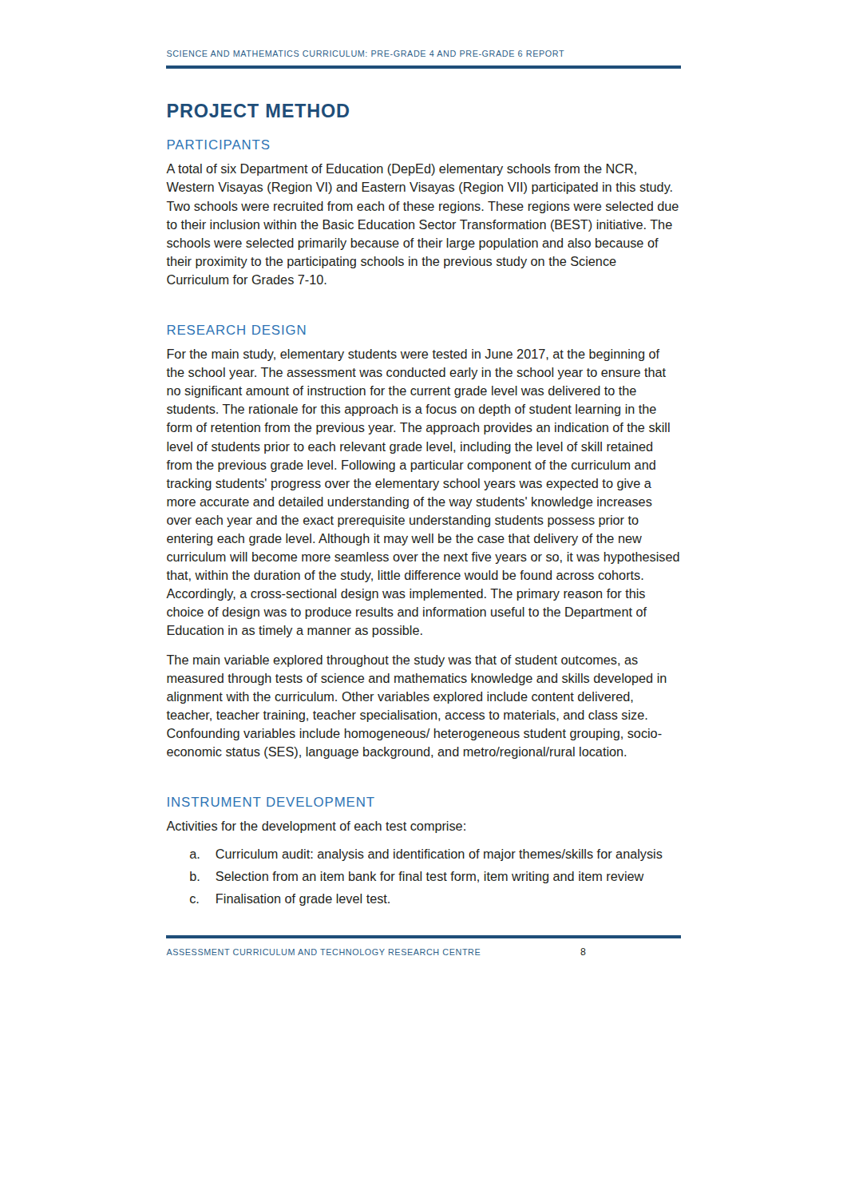Science and Mathematics Curriculum: Pre-Grade 4 and Pre-Grade 6 Report
Project Method
Participants
A total of six Department of Education (DepEd) elementary schools from the NCR, Western Visayas (Region VI) and Eastern Visayas (Region VII) participated in this study. Two schools were recruited from each of these regions. These regions were selected due to their inclusion within the Basic Education Sector Transformation (BEST) initiative. The schools were selected primarily because of their large population and also because of their proximity to the participating schools in the previous study on the Science Curriculum for Grades 7-10.
Research Design
For the main study, elementary students were tested in June 2017, at the beginning of the school year. The assessment was conducted early in the school year to ensure that no significant amount of instruction for the current grade level was delivered to the students. The rationale for this approach is a focus on depth of student learning in the form of retention from the previous year. The approach provides an indication of the skill level of students prior to each relevant grade level, including the level of skill retained from the previous grade level. Following a particular component of the curriculum and tracking students' progress over the elementary school years was expected to give a more accurate and detailed understanding of the way students' knowledge increases over each year and the exact prerequisite understanding students possess prior to entering each grade level. Although it may well be the case that delivery of the new curriculum will become more seamless over the next five years or so, it was hypothesised that, within the duration of the study, little difference would be found across cohorts. Accordingly, a cross-sectional design was implemented. The primary reason for this choice of design was to produce results and information useful to the Department of Education in as timely a manner as possible.
The main variable explored throughout the study was that of student outcomes, as measured through tests of science and mathematics knowledge and skills developed in alignment with the curriculum. Other variables explored include content delivered, teacher, teacher training, teacher specialisation, access to materials, and class size. Confounding variables include homogeneous/ heterogeneous student grouping, socio-economic status (SES), language background, and metro/regional/rural location.
Instrument Development
Activities for the development of each test comprise:
a. Curriculum audit: analysis and identification of major themes/skills for analysis
b. Selection from an item bank for final test form, item writing and item review
c. Finalisation of grade level test.
Assessment Curriculum and Technology Research Centre 8